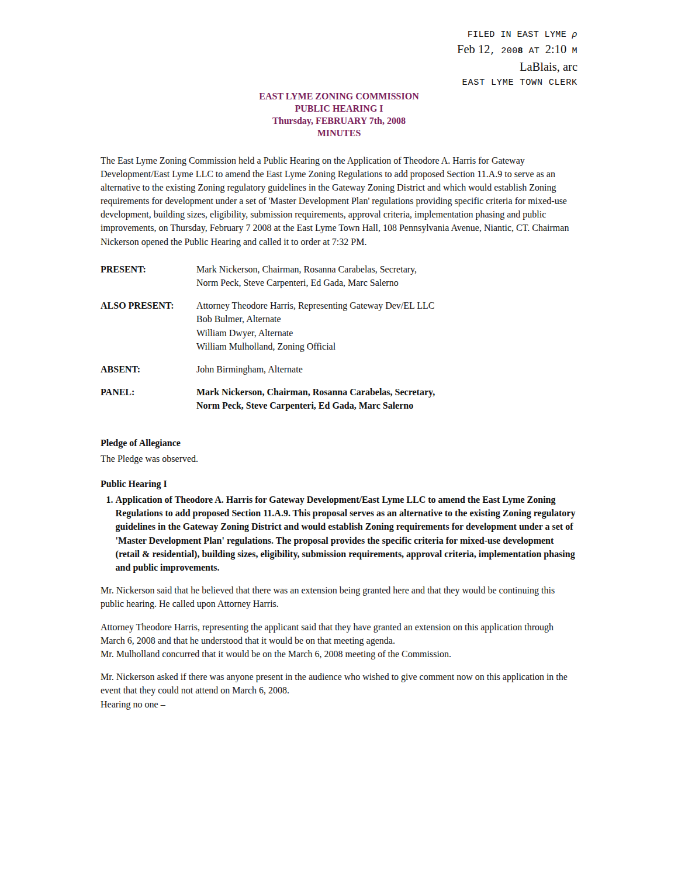FILED IN EAST LYME ρ Feb 12, 2008 AT 2:10 M LaBlais, arc EAST LYME TOWN CLERK
EAST LYME ZONING COMMISSION PUBLIC HEARING I Thursday, FEBRUARY 7th, 2008 MINUTES
The East Lyme Zoning Commission held a Public Hearing on the Application of Theodore A. Harris for Gateway Development/East Lyme LLC to amend the East Lyme Zoning Regulations to add proposed Section 11.A.9 to serve as an alternative to the existing Zoning regulatory guidelines in the Gateway Zoning District and which would establish Zoning requirements for development under a set of 'Master Development Plan' regulations providing specific criteria for mixed-use development, building sizes, eligibility, submission requirements, approval criteria, implementation phasing and public improvements, on Thursday, February 7 2008 at the East Lyme Town Hall, 108 Pennsylvania Avenue, Niantic, CT. Chairman Nickerson opened the Public Hearing and called it to order at 7:32 PM.
| PRESENT: | Mark Nickerson, Chairman, Rosanna Carabelas, Secretary, Norm Peck, Steve Carpenteri, Ed Gada, Marc Salerno |
| ALSO PRESENT: | Attorney Theodore Harris, Representing Gateway Dev/EL LLC Bob Bulmer, Alternate William Dwyer, Alternate William Mulholland, Zoning Official |
| ABSENT: | John Birmingham, Alternate |
| PANEL: | Mark Nickerson, Chairman, Rosanna Carabelas, Secretary, Norm Peck, Steve Carpenteri, Ed Gada, Marc Salerno |
Pledge of Allegiance
The Pledge was observed.
Public Hearing I
Application of Theodore A. Harris for Gateway Development/East Lyme LLC to amend the East Lyme Zoning Regulations to add proposed Section 11.A.9. This proposal serves as an alternative to the existing Zoning regulatory guidelines in the Gateway Zoning District and would establish Zoning requirements for development under a set of 'Master Development Plan' regulations. The proposal provides the specific criteria for mixed-use development (retail & residential), building sizes, eligibility, submission requirements, approval criteria, implementation phasing and public improvements.
Mr. Nickerson said that he believed that there was an extension being granted here and that they would be continuing this public hearing. He called upon Attorney Harris.
Attorney Theodore Harris, representing the applicant said that they have granted an extension on this application through March 6, 2008 and that he understood that it would be on that meeting agenda.
Mr. Mulholland concurred that it would be on the March 6, 2008 meeting of the Commission.
Mr. Nickerson asked if there was anyone present in the audience who wished to give comment now on this application in the event that they could not attend on March 6, 2008.
Hearing no one –